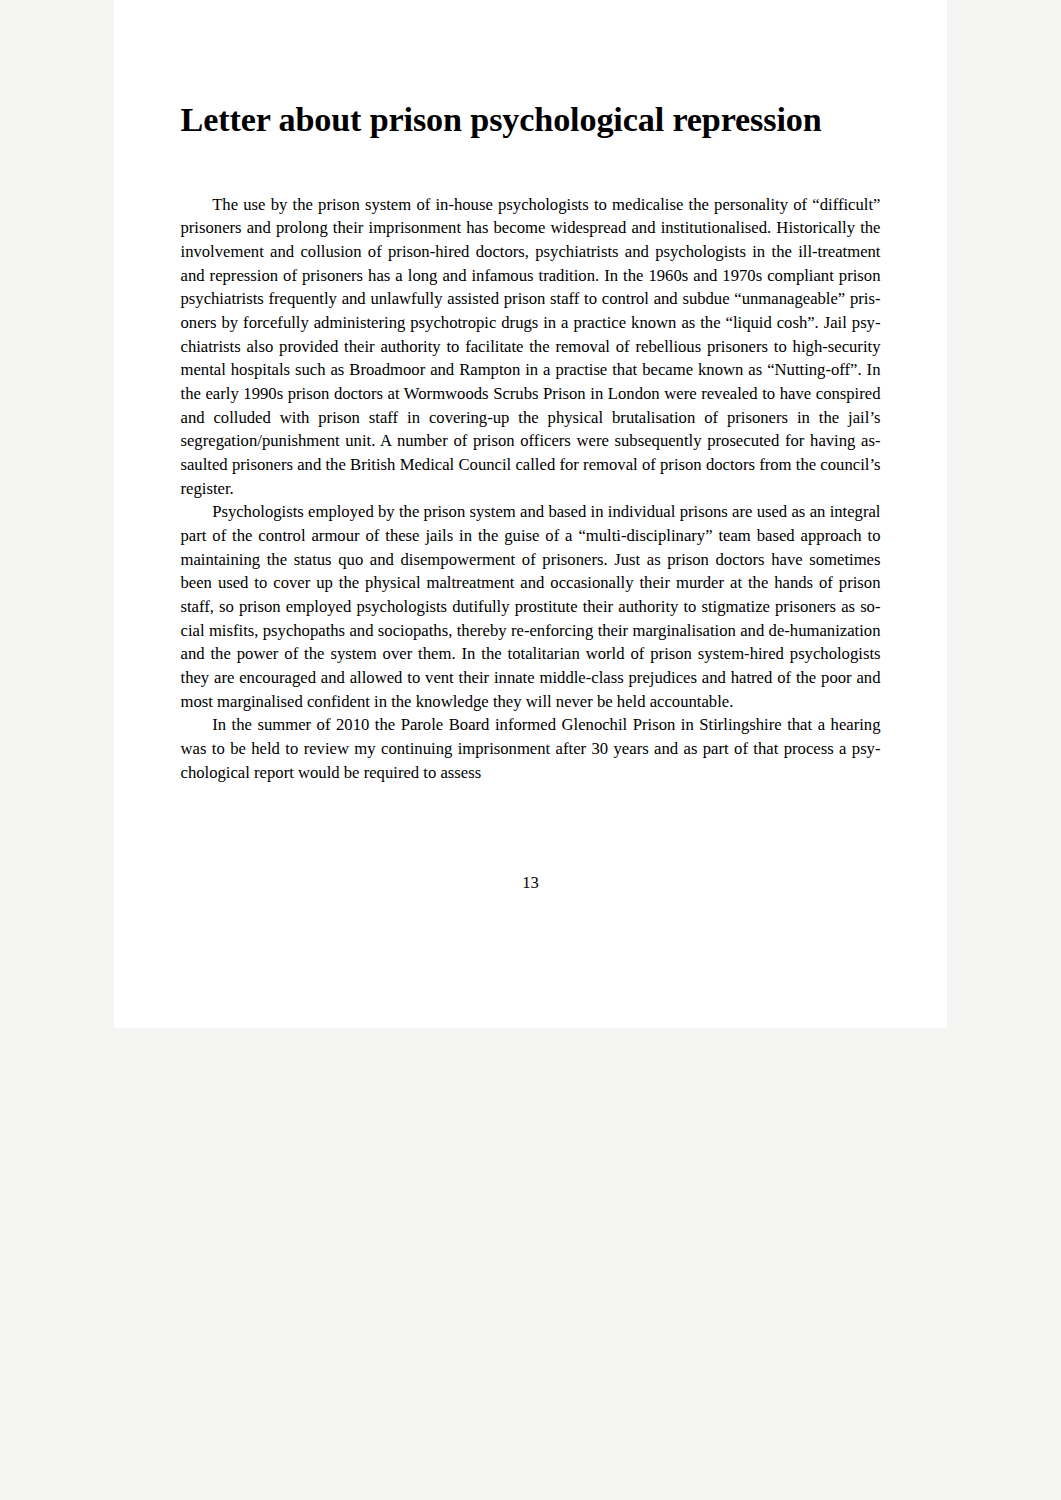Letter about prison psychological repression
The use by the prison system of in-house psychologists to medicalise the personality of “difficult” prisoners and prolong their imprisonment has become widespread and institutionalised. Historically the involvement and collusion of prison-hired doctors, psychiatrists and psychologists in the ill-treatment and repression of prisoners has a long and infamous tradition. In the 1960s and 1970s compliant prison psychiatrists frequently and unlawfully assisted prison staff to control and subdue “unmanageable” prisoners by forcefully administering psychotropic drugs in a practice known as the “liquid cosh”. Jail psychiatrists also provided their authority to facilitate the removal of rebellious prisoners to high-security mental hospitals such as Broadmoor and Rampton in a practise that became known as “Nutting-off”. In the early 1990s prison doctors at Wormwoods Scrubs Prison in London were revealed to have conspired and colluded with prison staff in covering-up the physical brutalisation of prisoners in the jail’s segregation/punishment unit. A number of prison officers were subsequently prosecuted for having assaulted prisoners and the British Medical Council called for removal of prison doctors from the council’s register.
Psychologists employed by the prison system and based in individual prisons are used as an integral part of the control armour of these jails in the guise of a “multi-disciplinary” team based approach to maintaining the status quo and disempowerment of prisoners. Just as prison doctors have sometimes been used to cover up the physical maltreatment and occasionally their murder at the hands of prison staff, so prison employed psychologists dutifully prostitute their authority to stigmatize prisoners as social misfits, psychopaths and sociopaths, thereby re-enforcing their marginalisation and de-humanization and the power of the system over them. In the totalitarian world of prison system-hired psychologists they are encouraged and allowed to vent their innate middle-class prejudices and hatred of the poor and most marginalised confident in the knowledge they will never be held accountable.
In the summer of 2010 the Parole Board informed Glenochil Prison in Stirlingshire that a hearing was to be held to review my continuing imprisonment after 30 years and as part of that process a psychological report would be required to assess
13